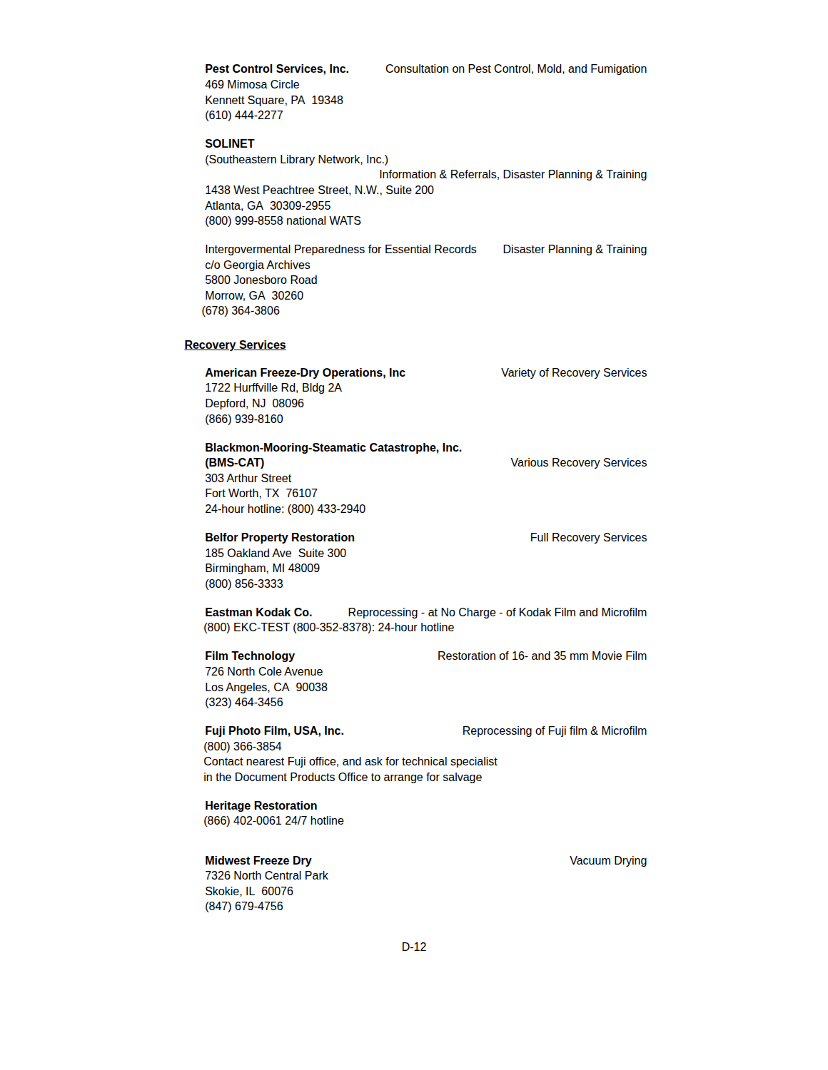Pest Control Services, Inc. Consultation on Pest Control, Mold, and Fumigation
469 Mimosa Circle Kennett Square, PA 19348 (610) 444-2277
SOLINET
(Southeastern Library Network, Inc.)Information & Referrals, Disaster Planning & Training
1438 West Peachtree Street, N.W., Suite 200 Atlanta, GA 30309-2955 (800) 999-8558 national WATS
Intergovermental Preparedness for Essential RecordsDisaster Planning & Training
c/o Georgia Archives 5800 Jonesboro Road Morrow, GA 30260 (678) 364-3806
Recovery Services
American Freeze-Dry Operations, Inc Variety of Recovery Services
1722 Hurffville Rd, Bldg 2A Depford, NJ 08096 (866) 939-8160
Blackmon-Mooring-Steamatic Catastrophe, Inc.
(BMS-CAT) Various Recovery Services
303 Arthur Street Fort Worth, TX 76107 24-hour hotline: (800) 433-2940
Belfor Property Restoration Full Recovery Services
185 Oakland Ave Suite 300 Birmingham, MI 48009 (800) 856-3333
Eastman Kodak Co. Reprocessing - at No Charge - of Kodak Film and Microfilm
(800) EKC-TEST (800-352-8378): 24-hour hotline
Film Technology Restoration of 16- and 35 mm Movie Film
726 North Cole Avenue Los Angeles, CA 90038 (323) 464-3456
Fuji Photo Film, USA, Inc. Reprocessing of Fuji film & Microfilm
(800) 366-3854 Contact nearest Fuji office, and ask for technical specialist in the Document Products Office to arrange for salvage
Heritage Restoration
(866) 402-0061 24/7 hotline
Midwest Freeze Dry Vacuum Drying
7326 North Central Park Skokie, IL 60076 (847) 679-4756
D-12